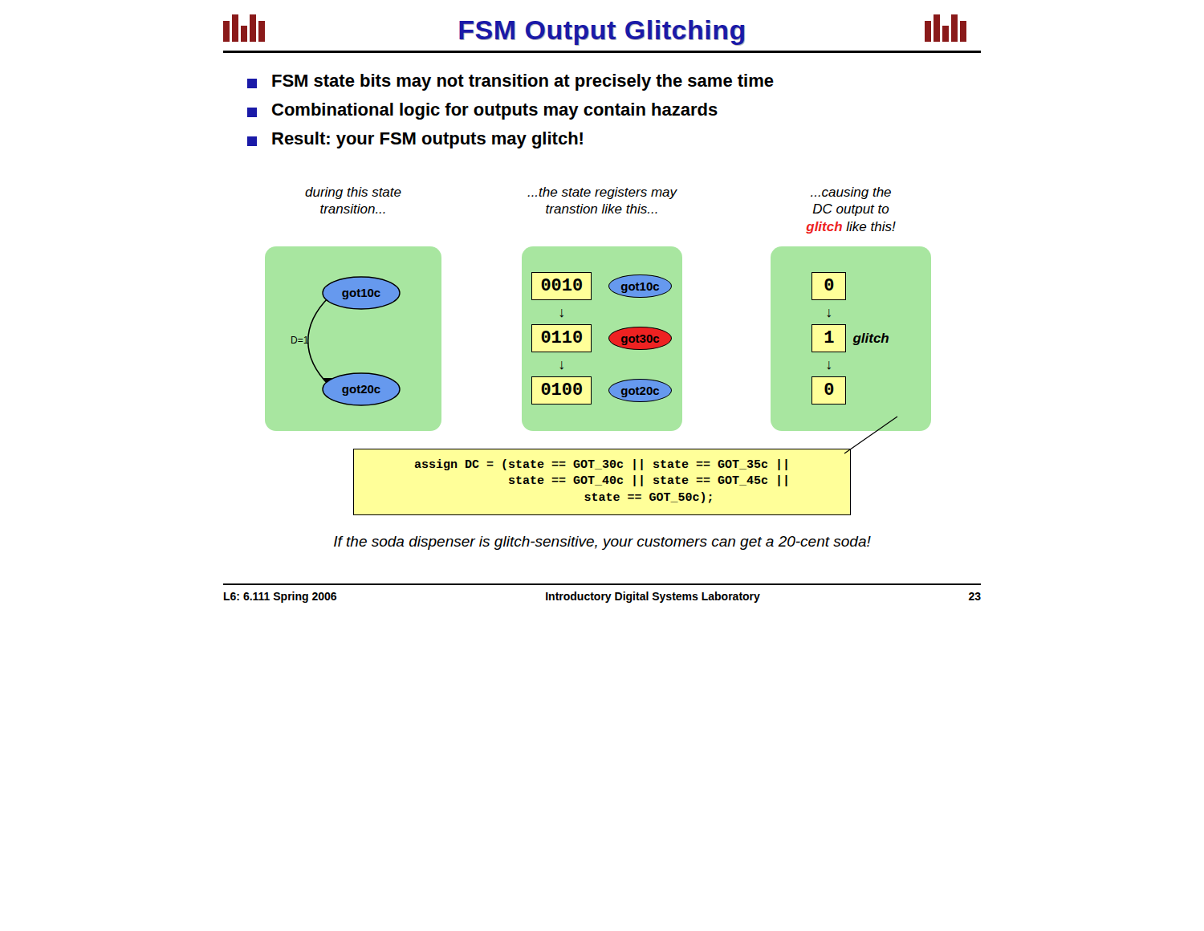FSM Output Glitching
FSM state bits may not transition at precisely the same time
Combinational logic for outputs may contain hazards
Result: your FSM outputs may glitch!
during this state
transition...
D=1 got10c got20c
...the state registers may
transtion like this...
| 0010 | | got10c |
| ↓ | | |
| 0110 | | got30c |
| ↓ | | |
| 0100 | | got20c |
...causing the
DC output to
glitch like this!
| 0 | |
| ↓ | |
| 1 | glitch |
| ↓ | |
| 0 | |
assign DC = (state == GOT_30c || state == GOT_35c ||
             state == GOT_40c || state == GOT_45c ||
             state == GOT_50c);
If the soda dispenser is glitch-sensitive, your customers can get a 20-cent soda!
L6: 6.111 Spring 2006
Introductory Digital Systems Laboratory
23